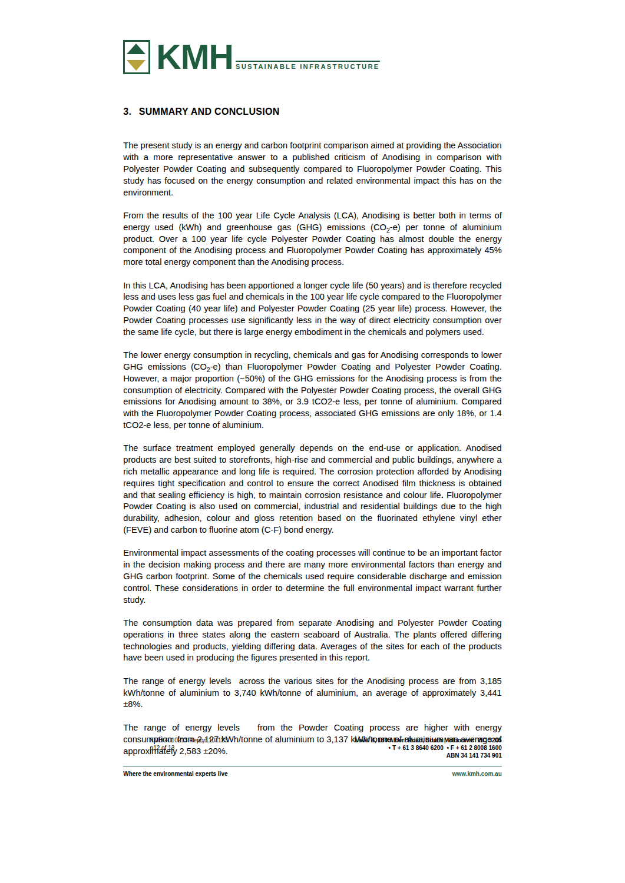KMH Sustainable Infrastructure
3. SUMMARY AND CONCLUSION
The present study is an energy and carbon footprint comparison aimed at providing the Association with a more representative answer to a published criticism of Anodising in comparison with Polyester Powder Coating and subsequently compared to Fluoropolymer Powder Coating. This study has focused on the energy consumption and related environmental impact this has on the environment.
From the results of the 100 year Life Cycle Analysis (LCA), Anodising is better both in terms of energy used (kWh) and greenhouse gas (GHG) emissions (CO2-e) per tonne of aluminium product. Over a 100 year life cycle Polyester Powder Coating has almost double the energy component of the Anodising process and Fluoropolymer Powder Coating has approximately 45% more total energy component than the Anodising process.
In this LCA, Anodising has been apportioned a longer cycle life (50 years) and is therefore recycled less and uses less gas fuel and chemicals in the 100 year life cycle compared to the Fluoropolymer Powder Coating (40 year life) and Polyester Powder Coating (25 year life) process. However, the Powder Coating processes use significantly less in the way of direct electricity consumption over the same life cycle, but there is large energy embodiment in the chemicals and polymers used.
The lower energy consumption in recycling, chemicals and gas for Anodising corresponds to lower GHG emissions (CO2-e) than Fluoropolymer Powder Coating and Polyester Powder Coating. However, a major proportion (~50%) of the GHG emissions for the Anodising process is from the consumption of electricity. Compared with the Polyester Powder Coating process, the overall GHG emissions for Anodising amount to 38%, or 3.9 tCO2-e less, per tonne of aluminium. Compared with the Fluoropolymer Powder Coating process, associated GHG emissions are only 18%, or 1.4 tCO2-e less, per tonne of aluminium.
The surface treatment employed generally depends on the end-use or application. Anodised products are best suited to storefronts, high-rise and commercial and public buildings, anywhere a rich metallic appearance and long life is required. The corrosion protection afforded by Anodising requires tight specification and control to ensure the correct Anodised film thickness is obtained and that sealing efficiency is high, to maintain corrosion resistance and colour life. Fluoropolymer Powder Coating is also used on commercial, industrial and residential buildings due to the high durability, adhesion, colour and gloss retention based on the fluorinated ethylene vinyl ether (FEVE) and carbon to fluorine atom (C-F) bond energy.
Environmental impact assessments of the coating processes will continue to be an important factor in the decision making process and there are many more environmental factors than energy and GHG carbon footprint. Some of the chemicals used require considerable discharge and emission control. These considerations in order to determine the full environmental impact warrant further study.
The consumption data was prepared from separate Anodising and Polyester Powder Coating operations in three states along the eastern seaboard of Australia. The plants offered differing technologies and products, yielding differing data. Averages of the sites for each of the products have been used in producing the figures presented in this report.
The range of energy levels across the various sites for the Anodising process are from 3,185 kWh/tonne of aluminium to 3,740 kWh/tonne of aluminium, an average of approximately 3,441 ±8%.
The range of energy levels from the Powder Coating process are higher with energy consumption from 2,127 kWh/tonne of aluminium to 3,137 kWh/tonne of aluminium, an average of approximately 2,583 ±20%.
KMH 4010213 Report 101123
p12 of 13
Level 4, 180 Albert Road, South Melbourne VIC 3205
• T + 61 3 8640 6200 • F + 61 2 8008 1600
ABN 34 141 734 901
Where the environmental experts live
www.kmh.com.au